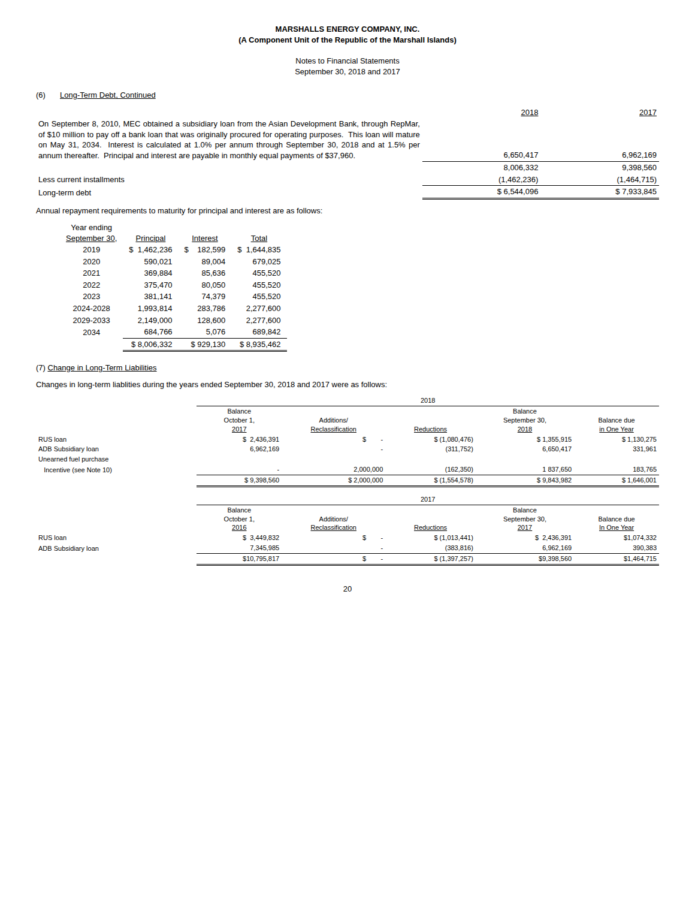MARSHALLS ENERGY COMPANY, INC.
(A Component Unit of the Republic of the Marshall Islands)
Notes to Financial Statements
September 30, 2018 and 2017
(6) Long-Term Debt, Continued
| | 2018 | 2017 |
| On September 8, 2010, MEC obtained a subsidiary loan from the Asian Development Bank, through RepMar, of $10 million to pay off a bank loan that was originally procured for operating purposes. This loan will mature on May 31, 2034. Interest is calculated at 1.0% per annum through September 30, 2018 and at 1.5% per annum thereafter. Principal and interest are payable in monthly equal payments of $37,960. | 6,650,417 | 6,962,169 |
| | 8,006,332 | 9,398,560 |
| Less current installments | (1,462,236) | (1,464,715) |
| Long-term debt | $ 6,544,096 | $ 7,933,845 |
Annual repayment requirements to maturity for principal and interest are as follows:
| Year ending September 30 , | Principal | Interest | Total |
| 2019 | $ 1,462,236 | $ 182,599 | $ 1,644,835 |
| 2020 | 590,021 | 89,004 | 679,025 |
| 2021 | 369,884 | 85,636 | 455,520 |
| 2022 | 375,470 | 80,050 | 455,520 |
| 2023 | 381,141 | 74,379 | 455,520 |
| 2024-2028 | 1,993,814 | 283,786 | 2,277,600 |
| 2029-2033 | 2,149,000 | 128,600 | 2,277,600 |
| 2034 | 684,766 | 5,076 | 689,842 |
| | $ 8,006,332 | $ 929,130 | $ 8,935,462 |
(7) Change in Long-Term Liabilities
Changes in long-term liablities during the years ended September 30, 2018 and 2017 were as follows:
| | 2018 |
| | Balance October 1, 2017 | Additions/ Reclassification | Reductions | Balance September 30, 2018 | Balance due in One Year |
| RUS loan | $ 2,436,391 | $ - | $ (1,080,476) | $ 1,355,915 | $ 1,130,275 |
| ADB Subsidiary loan | 6,962,169 | - | (311,752) | 6,650,417 | 331,961 |
| Unearned fuel purchase | | | | | |
| Incentive (see Note 10) | - | 2,000,000 | (162,350) | 1 837,650 | 183,765 |
| | $ 9,398,560 | $ 2,000,000 | $ (1,554,578) | $ 9,843,982 | $ 1,646,001 |
| | 2017 |
| | Balance October 1, 2016 | Additions/ Reclassification | Reductions | Balance September 30, 2017 | Balance due In One Year |
| RUS loan | $ 3,449,832 | $ - | $ (1,013,441) | $ 2,436,391 | $1,074,332 |
| ADB Subsidiary loan | 7,345,985 | - | (383,816) | 6,962,169 | 390,383 |
| | $10,795,817 | $ - | $ (1,397,257) | $9,398,560 | $1,464,715 |
20